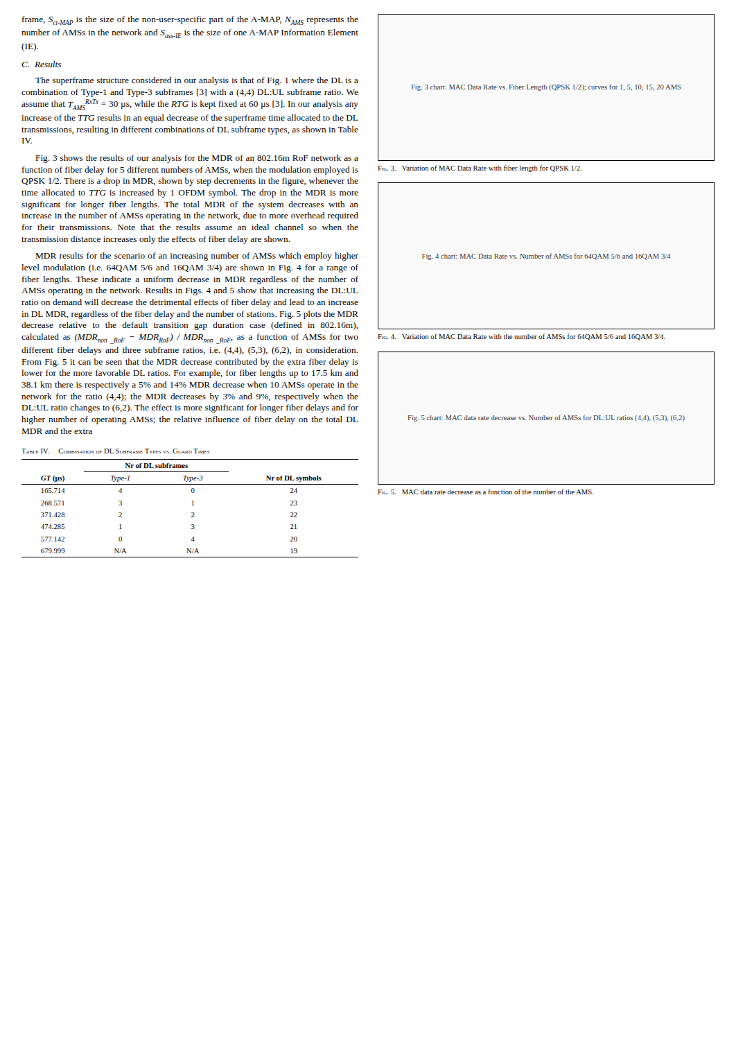frame, Sct-MAP is the size of the non-user-specific part of the A-MAP, NAMS represents the number of AMSs in the network and Sass-IE is the size of one A-MAP Information Element (IE).
C. Results
The superframe structure considered in our analysis is that of Fig. 1 where the DL is a combination of Type-1 and Type-3 subframes [3] with a (4,4) DL:UL subframe ratio. We assume that TAMSRxTx = 30 µs, while the RTG is kept fixed at 60 µs [3]. In our analysis any increase of the TTG results in an equal decrease of the superframe time allocated to the DL transmissions, resulting in different combinations of DL subframe types, as shown in Table IV.
Fig. 3 shows the results of our analysis for the MDR of an 802.16m RoF network as a function of fiber delay for 5 different numbers of AMSs, when the modulation employed is QPSK 1/2. There is a drop in MDR, shown by step decrements in the figure, whenever the time allocated to TTG is increased by 1 OFDM symbol. The drop in the MDR is more significant for longer fiber lengths. The total MDR of the system decreases with an increase in the number of AMSs operating in the network, due to more overhead required for their transmissions. Note that the results assume an ideal channel so when the transmission distance increases only the effects of fiber delay are shown.
MDR results for the scenario of an increasing number of AMSs which employ higher level modulation (i.e. 64QAM 5/6 and 16QAM 3/4) are shown in Fig. 4 for a range of fiber lengths. These indicate a uniform decrease in MDR regardless of the number of AMSs operating in the network. Results in Figs. 4 and 5 show that increasing the DL:UL ratio on demand will decrease the detrimental effects of fiber delay and lead to an increase in DL MDR, regardless of the fiber delay and the number of stations. Fig. 5 plots the MDR decrease relative to the default transition gap duration case (defined in 802.16m), calculated as (MDRnon _RoF − MDRRoF) / MDRnon _RoF, as a function of AMSs for two different fiber delays and three subframe ratios, i.e. (4,4), (5,3), (6,2), in consideration. From Fig. 5 it can be seen that the MDR decrease contributed by the extra fiber delay is lower for the more favorable DL ratios. For example, for fiber lengths up to 17.5 km and 38.1 km there is respectively a 5% and 14% MDR decrease when 10 AMSs operate in the network for the ratio (4,4); the MDR decreases by 3% and 9%, respectively when the DL:UL ratio changes to (6,2). The effect is more significant for longer fiber delays and for higher number of operating AMSs; the relative influence of fiber delay on the total DL MDR and the extra
Table IV. Combination of DL Subframe Types vs. Guard Times
| GT (µs) | Nr of DL subframes | Nr of DL symbols |
| --- | --- | --- |
| Type-1 | Type-3 |
| 165.714 | 4 | 0 | 24 |
| 268.571 | 3 | 1 | 23 |
| 371.428 | 2 | 2 | 22 |
| 474.285 | 1 | 3 | 21 |
| 577.142 | 0 | 4 | 20 |
| 679.999 | N/A | N/A | 19 |
Fig. 3 chart: MAC Data Rate vs. Fiber Length (QPSK 1/2); curves for 1, 5, 10, 15, 20 AMS
Fig. 3. Variation of MAC Data Rate with fiber length for QPSK 1/2.
Fig. 4 chart: MAC Data Rate vs. Number of AMSs for 64QAM 5/6 and 16QAM 3/4
Fig. 4. Variation of MAC Data Rate with the number of AMSs for 64QAM 5/6 and 16QAM 3/4.
Fig. 5 chart: MAC data rate decrease vs. Number of AMSs for DL:UL ratios (4,4), (5,3), (6,2)
Fig. 5. MAC data rate decrease as a function of the number of the AMS.